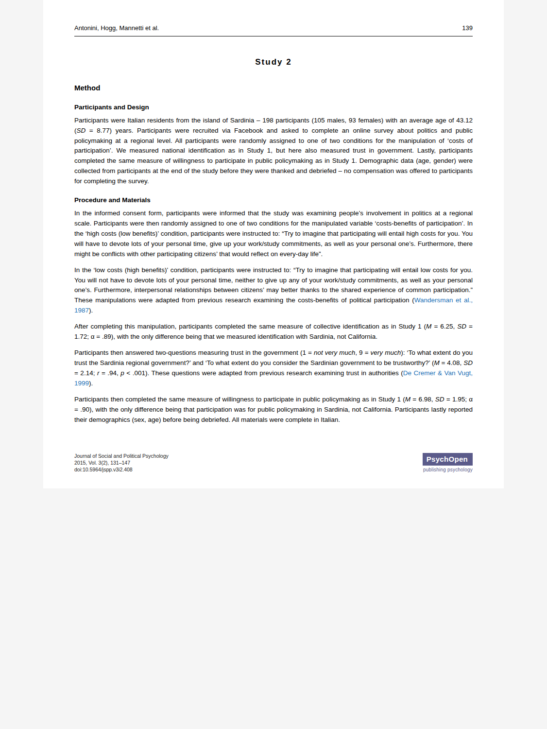Antonini, Hogg, Mannetti et al.
139
Study 2
Method
Participants and Design
Participants were Italian residents from the island of Sardinia – 198 participants (105 males, 93 females) with an average age of 43.12 (SD = 8.77) years. Participants were recruited via Facebook and asked to complete an online survey about politics and public policymaking at a regional level. All participants were randomly assigned to one of two conditions for the manipulation of ‘costs of participation’. We measured national identification as in Study 1, but here also measured trust in government. Lastly, participants completed the same measure of willingness to participate in public policymaking as in Study 1. Demographic data (age, gender) were collected from participants at the end of the study before they were thanked and debriefed – no compensation was offered to participants for completing the survey.
Procedure and Materials
In the informed consent form, participants were informed that the study was examining people’s involvement in politics at a regional scale. Participants were then randomly assigned to one of two conditions for the manipulated variable ‘costs-benefits of participation’. In the ‘high costs (low benefits)’ condition, participants were instructed to: “Try to imagine that participating will entail high costs for you. You will have to devote lots of your personal time, give up your work/study commitments, as well as your personal one’s. Furthermore, there might be conflicts with other participating citizens’ that would reflect on every-day life”.
In the ‘low costs (high benefits)’ condition, participants were instructed to: “Try to imagine that participating will entail low costs for you. You will not have to devote lots of your personal time, neither to give up any of your work/study commitments, as well as your personal one’s. Furthermore, interpersonal relationships between citizens’ may better thanks to the shared experience of common participation.” These manipulations were adapted from previous research examining the costs-benefits of political participation (Wandersman et al., 1987).
After completing this manipulation, participants completed the same measure of collective identification as in Study 1 (M = 6.25, SD = 1.72; α = .89), with the only difference being that we measured identification with Sardinia, not California.
Participants then answered two-questions measuring trust in the government (1 = not very much, 9 = very much): ‘To what extent do you trust the Sardinia regional government?’ and ‘To what extent do you consider the Sardinian government to be trustworthy?’ (M = 4.08, SD = 2.14; r = .94, p < .001). These questions were adapted from previous research examining trust in authorities (De Cremer & Van Vugt, 1999).
Participants then completed the same measure of willingness to participate in public policymaking as in Study 1 (M = 6.98, SD = 1.95; α = .90), with the only difference being that participation was for public policymaking in Sardinia, not California. Participants lastly reported their demographics (sex, age) before being debriefed. All materials were complete in Italian.
Journal of Social and Political Psychology
2015, Vol. 3(2), 131–147
doi:10.5964/jspp.v3i2.408
PsychOpen
publishing psychology